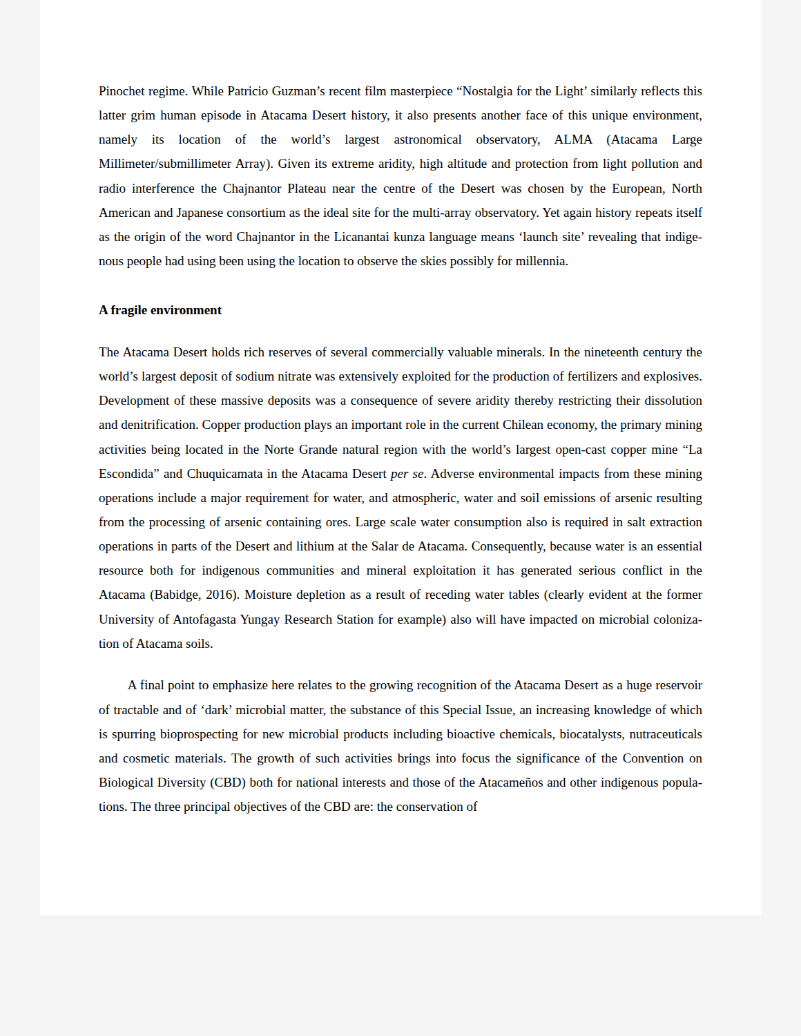Pinochet regime. While Patricio Guzman’s recent film masterpiece “Nostalgia for the Light’ similarly reflects this latter grim human episode in Atacama Desert history, it also presents another face of this unique environment, namely its location of the world’s largest astronomical observatory, ALMA (Atacama Large Millimeter/submillimeter Array). Given its extreme aridity, high altitude and protection from light pollution and radio interference the Chajnantor Plateau near the centre of the Desert was chosen by the European, North American and Japanese consortium as the ideal site for the multi-array observatory. Yet again history repeats itself as the origin of the word Chajnantor in the Licanantai kunza language means ‘launch site’ revealing that indigenous people had using been using the location to observe the skies possibly for millennia.
A fragile environment
The Atacama Desert holds rich reserves of several commercially valuable minerals. In the nineteenth century the world’s largest deposit of sodium nitrate was extensively exploited for the production of fertilizers and explosives. Development of these massive deposits was a consequence of severe aridity thereby restricting their dissolution and denitrification. Copper production plays an important role in the current Chilean economy, the primary mining activities being located in the Norte Grande natural region with the world’s largest open-cast copper mine “La Escondida” and Chuquicamata in the Atacama Desert per se. Adverse environmental impacts from these mining operations include a major requirement for water, and atmospheric, water and soil emissions of arsenic resulting from the processing of arsenic containing ores. Large scale water consumption also is required in salt extraction operations in parts of the Desert and lithium at the Salar de Atacama. Consequently, because water is an essential resource both for indigenous communities and mineral exploitation it has generated serious conflict in the Atacama (Babidge, 2016). Moisture depletion as a result of receding water tables (clearly evident at the former University of Antofagasta Yungay Research Station for example) also will have impacted on microbial colonization of Atacama soils.
A final point to emphasize here relates to the growing recognition of the Atacama Desert as a huge reservoir of tractable and of ‘dark’ microbial matter, the substance of this Special Issue, an increasing knowledge of which is spurring bioprospecting for new microbial products including bioactive chemicals, biocatalysts, nutraceuticals and cosmetic materials. The growth of such activities brings into focus the significance of the Convention on Biological Diversity (CBD) both for national interests and those of the Atacameños and other indigenous populations. The three principal objectives of the CBD are: the conservation of